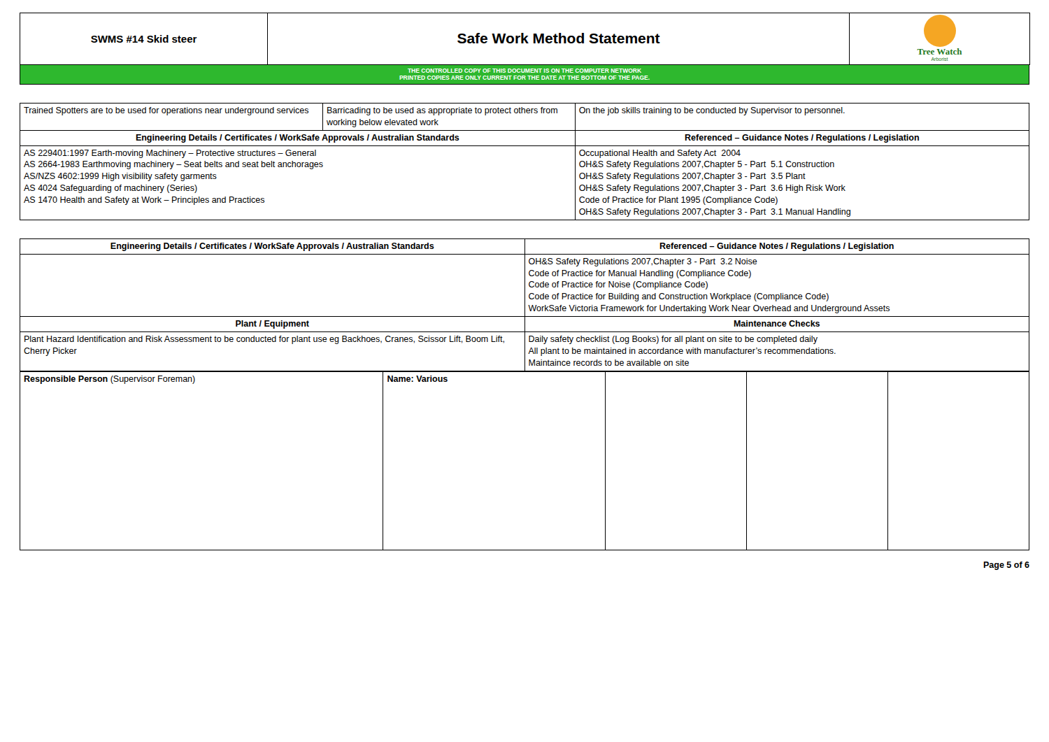SWMS #14 Skid steer
Safe Work Method Statement
Tree Watch
Arborist
THE CONTROLLED COPY OF THIS DOCUMENT IS ON THE COMPUTER NETWORK
PRINTED COPIES ARE ONLY CURRENT FOR THE DATE AT THE BOTTOM OF THE PAGE.
| Trained Spotters are to be used for operations near underground services | Barricading to be used as appropriate to protect others from working below elevated work | On the job skills training to be conducted by Supervisor to personnel. |
| Engineering Details / Certificates / WorkSafe Approvals / Australian Standards | Referenced – Guidance Notes / Regulations / Legislation |
| AS 229401:1997 Earth-moving Machinery – Protective structures – General AS 2664-1983 Earthmoving machinery – Seat belts and seat belt anchorages AS/NZS 4602:1999 High visibility safety garments AS 4024 Safeguarding of machinery (Series) AS 1470 Health and Safety at Work – Principles and Practices | Occupational Health and Safety Act 2004 OH&S Safety Regulations 2007,Chapter 5 - Part 5.1 Construction OH&S Safety Regulations 2007,Chapter 3 - Part 3.5 Plant OH&S Safety Regulations 2007,Chapter 3 - Part 3.6 High Risk Work Code of Practice for Plant 1995 (Compliance Code) OH&S Safety Regulations 2007,Chapter 3 - Part 3.1 Manual Handling |
| Engineering Details / Certificates / WorkSafe Approvals / Australian Standards | Referenced – Guidance Notes / Regulations / Legislation |
| --- | --- |
| | OH&S Safety Regulations 2007,Chapter 3 - Part 3.2 Noise Code of Practice for Manual Handling (Compliance Code) Code of Practice for Noise (Compliance Code) Code of Practice for Building and Construction Workplace (Compliance Code) WorkSafe Victoria Framework for Undertaking Work Near Overhead and Underground Assets |
| Plant / Equipment | Maintenance Checks |
| Plant Hazard Identification and Risk Assessment to be conducted for plant use eg Backhoes, Cranes, Scissor Lift, Boom Lift, Cherry Picker | Daily safety checklist (Log Books) for all plant on site to be completed daily All plant to be maintained in accordance with manufacturer’s recommendations. Maintaince records to be available on site |
| Responsible Person (Supervisor Foreman) | Name: Various | | | |
Page 5 of 6